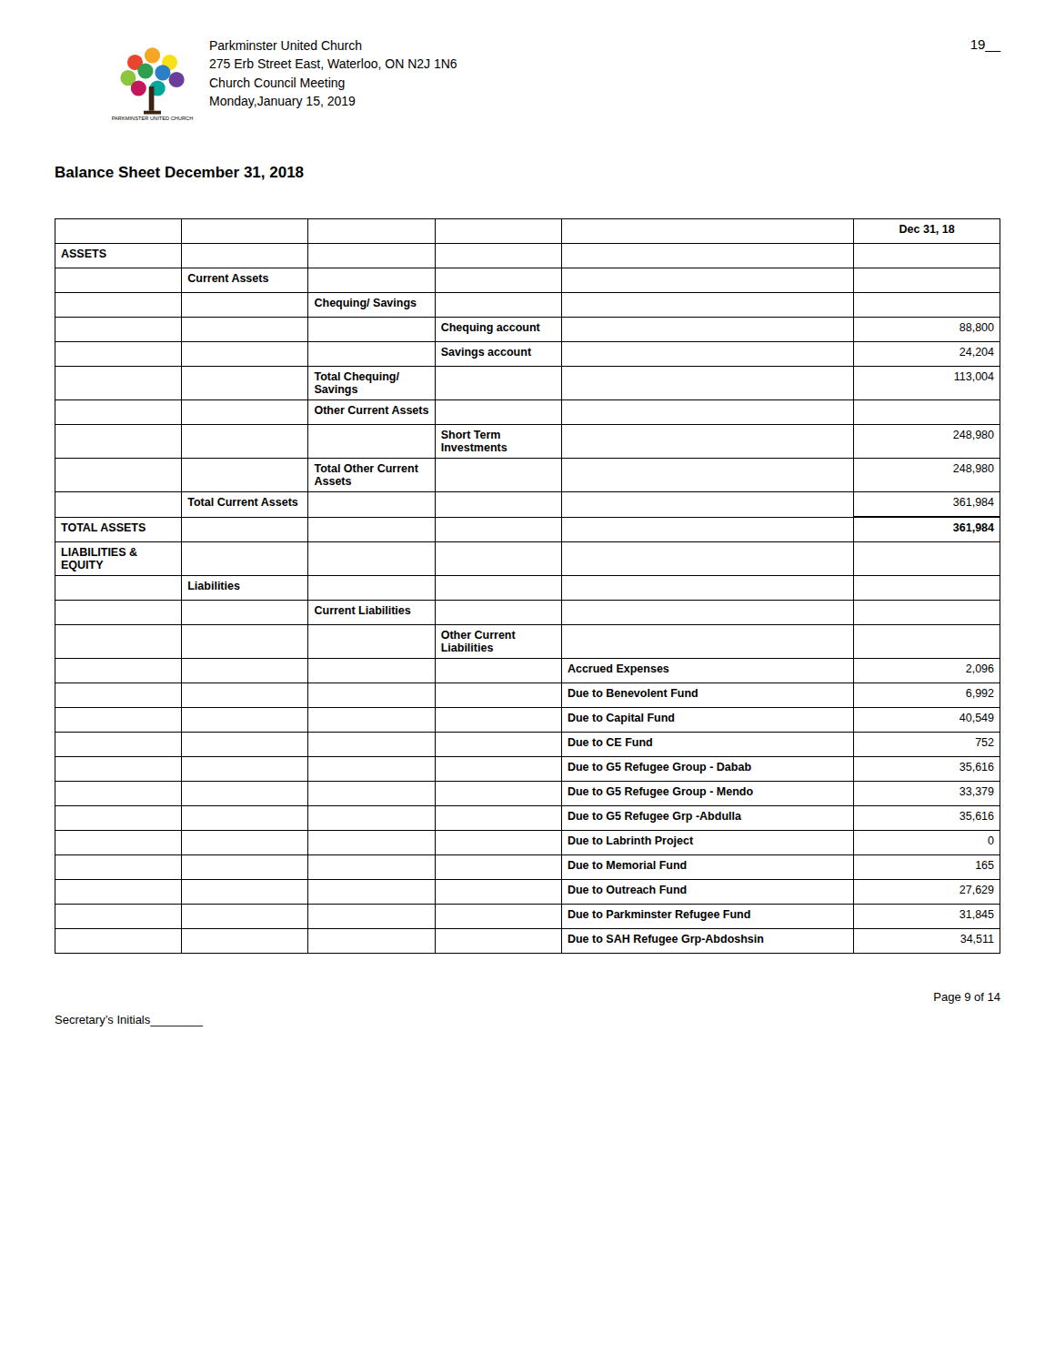PARKMINSTER UNITED CHURCH
19__
Parkminster United Church
275 Erb Street East, Waterloo, ON N2J 1N6
Church Council Meeting
Monday,January 15, 2019
Balance Sheet December 31, 2018
| | | | | | Dec 31, 18 |
| ASSETS | | | | | |
| | Current Assets | | | | |
| | | Chequing/ Savings | | | |
| | | | Chequing account | | 88,800 |
| | | | Savings account | | 24,204 |
| | | Total Chequing/ Savings | | | 113,004 |
| | | Other Current Assets | | | |
| | | | Short Term Investments | | 248,980 |
| | | Total Other Current Assets | | | 248,980 |
| | Total Current Assets | | | | 361,984 |
| TOTAL ASSETS | | | | | 361,984 |
| LIABILITIES & EQUITY | | | | | |
| | Liabilities | | | | |
| | | Current Liabilities | | | |
| | | | Other Current Liabilities | | |
| | | | | Accrued Expenses | 2,096 |
| | | | | Due to Benevolent Fund | 6,992 |
| | | | | Due to Capital Fund | 40,549 |
| | | | | Due to CE Fund | 752 |
| | | | | Due to G5 Refugee Group - Dabab | 35,616 |
| | | | | Due to G5 Refugee Group - Mendo | 33,379 |
| | | | | Due to G5 Refugee Grp -Abdulla | 35,616 |
| | | | | Due to Labrinth Project | 0 |
| | | | | Due to Memorial Fund | 165 |
| | | | | Due to Outreach Fund | 27,629 |
| | | | | Due to Parkminster Refugee Fund | 31,845 |
| | | | | Due to SAH Refugee Grp-Abdoshsin | 34,511 |
Page 9 of 14
Secretary’s Initials________